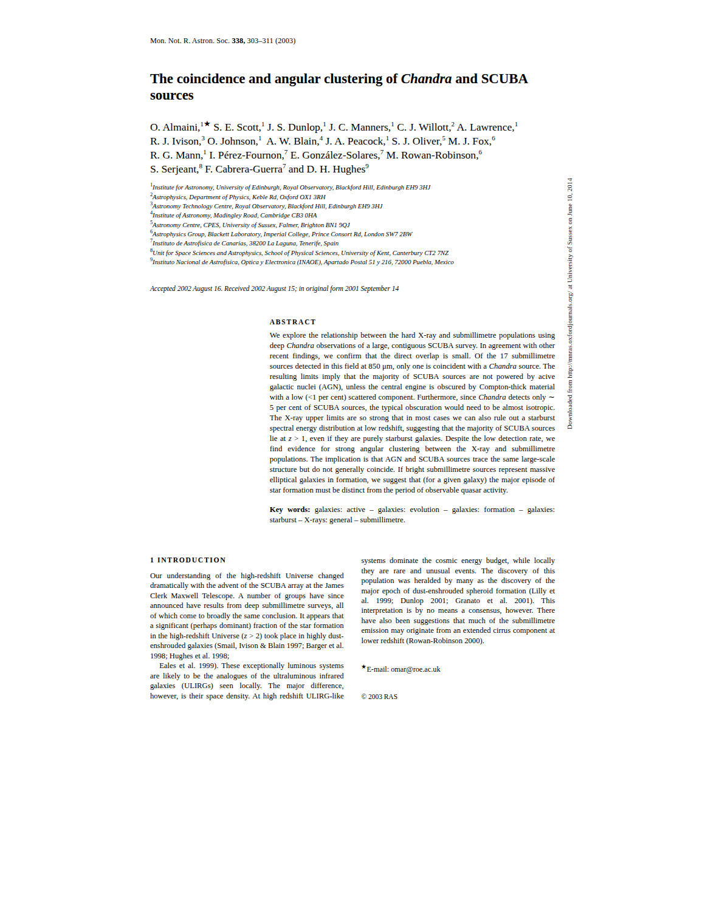Downloaded from http://mnras.oxfordjournals.org/ at University of Sussex on June 10, 2014
Mon. Not. R. Astron. Soc. 338, 303–311 (2003)
The coincidence and angular clustering of Chandra and SCUBA sources
O. Almaini,1★ S. E. Scott,1 J. S. Dunlop,1 J. C. Manners,1 C. J. Willott,2 A. Lawrence,1
R. J. Ivison,3 O. Johnson,1 A. W. Blain,4 J. A. Peacock,1 S. J. Oliver,5 M. J. Fox,6
R. G. Mann,1 I. Pérez-Fournon,7 E. González-Solares,7 M. Rowan-Robinson,6
S. Serjeant,8 F. Cabrera-Guerra7 and D. H. Hughes9
1Institute for Astronomy, University of Edinburgh, Royal Observatory, Blackford Hill, Edinburgh EH9 3HJ
2Astrophysics, Department of Physics, Keble Rd, Oxford OX1 3RH
3Astronomy Technology Centre, Royal Observatory, Blackford Hill, Edinburgh EH9 3HJ
4Institute of Astronomy, Madingley Road, Cambridge CB3 0HA
5Astronomy Centre, CPES, University of Sussex, Falmer, Brighton BN1 9QJ
6Astrophysics Group, Blackett Laboratory, Imperial College, Prince Consort Rd, London SW7 2BW
7Instituto de Astrofisica de Canarias, 38200 La Laguna, Tenerife, Spain
8Unit for Space Sciences and Astrophysics, School of Physical Sciences, University of Kent, Canterbury CT2 7NZ
9Instituto Nacional de Astrofisica, Optica y Electronica (INAOE), Apartado Postal 51 y 216, 72000 Puebla, Mexico
Accepted 2002 August 16. Received 2002 August 15; in original form 2001 September 14
ABSTRACT
We explore the relationship between the hard X-ray and submillimetre populations using deep Chandra observations of a large, contiguous SCUBA survey. In agreement with other recent findings, we confirm that the direct overlap is small. Of the 17 submillimetre sources detected in this field at 850 μm, only one is coincident with a Chandra source. The resulting limits imply that the majority of SCUBA sources are not powered by acive galactic nuclei (AGN), unless the central engine is obscured by Compton-thick material with a low (<1 per cent) scattered component. Furthermore, since Chandra detects only ∼ 5 per cent of SCUBA sources, the typical obscuration would need to be almost isotropic. The X-ray upper limits are so strong that in most cases we can also rule out a starburst spectral energy distribution at low redshift, suggesting that the majority of SCUBA sources lie at z > 1, even if they are purely starburst galaxies. Despite the low detection rate, we find evidence for strong angular clustering between the X-ray and submillimetre populations. The implication is that AGN and SCUBA sources trace the same large-scale structure but do not generally coincide. If bright submillimetre sources represent massive elliptical galaxies in formation, we suggest that (for a given galaxy) the major episode of star formation must be distinct from the period of observable quasar activity.
Key words: galaxies: active – galaxies: evolution – galaxies: formation – galaxies: starburst – X-rays: general – submillimetre.
1 Introduction
Our understanding of the high-redshift Universe changed dramatically with the advent of the SCUBA array at the James Clerk Maxwell Telescope. A number of groups have since announced have results from deep submillimetre surveys, all of which come to broadly the same conclusion. It appears that a significant (perhaps dominant) fraction of the star formation in the high-redshift Universe (z > 2) took place in highly dust-enshrouded galaxies (Smail, Ivison & Blain 1997; Barger et al. 1998; Hughes et al. 1998;
Eales et al. 1999). These exceptionally luminous systems are likely to be the analogues of the ultraluminous infrared galaxies (ULIRGs) seen locally. The major difference, however, is their space density. At high redshift ULIRG-like systems dominate the cosmic energy budget, while locally they are rare and unusual events. The discovery of this population was heralded by many as the discovery of the major epoch of dust-enshrouded spheroid formation (Lilly et al. 1999; Dunlop 2001; Granato et al. 2001). This interpretation is by no means a consensus, however. There have also been suggestions that much of the submillimetre emission may originate from an extended cirrus component at lower redshift (Rowan-Robinson 2000).
★E-mail: omar@roe.ac.uk
© 2003 RAS